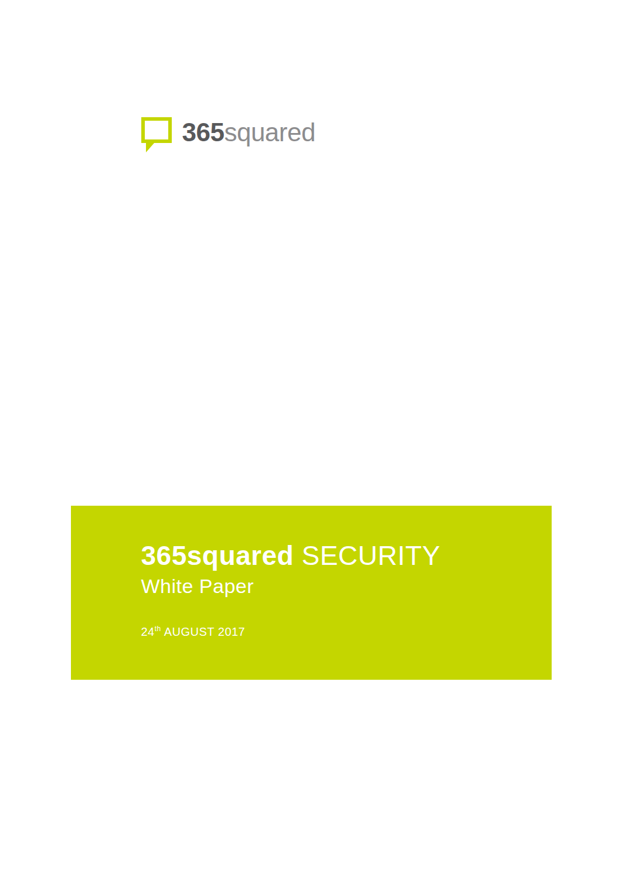365 squared
365squared SECURITY
White Paper
24th AUGUST 2017